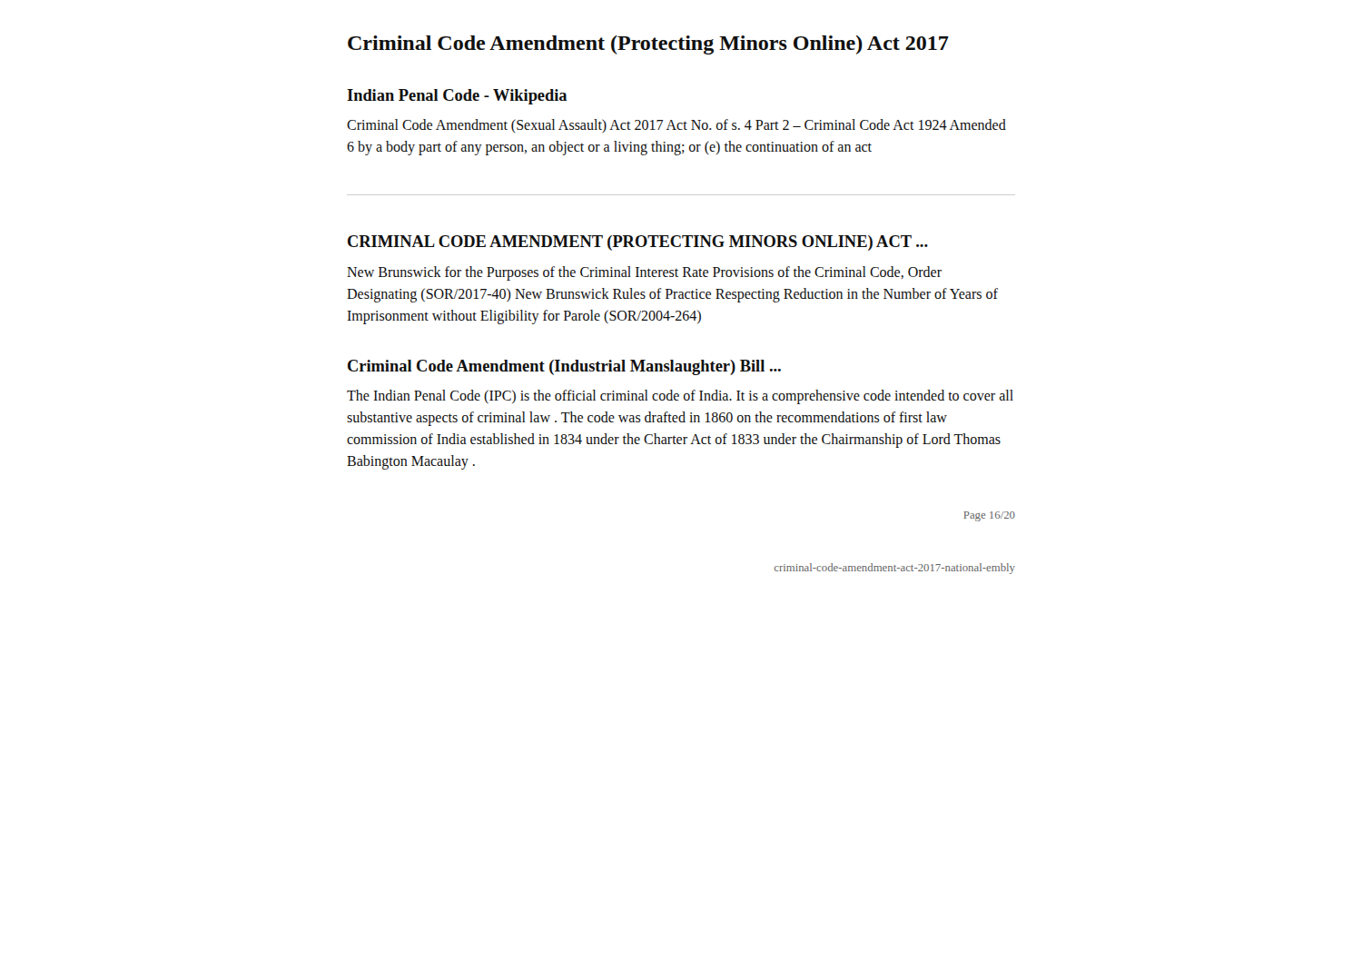Criminal Code Amendment (Protecting Minors Online) Act 2017
Indian Penal Code - Wikipedia
Criminal Code Amendment (Sexual Assault) Act 2017 Act No. of s. 4 Part 2 – Criminal Code Act 1924 Amended 6 by a body part of any person, an object or a living thing; or (e) the continuation of an act
CRIMINAL CODE AMENDMENT (PROTECTING MINORS ONLINE) ACT ...
New Brunswick for the Purposes of the Criminal Interest Rate Provisions of the Criminal Code, Order Designating (SOR/2017-40) New Brunswick Rules of Practice Respecting Reduction in the Number of Years of Imprisonment without Eligibility for Parole (SOR/2004-264)
Criminal Code Amendment (Industrial Manslaughter) Bill ...
The Indian Penal Code (IPC) is the official criminal code of India. It is a comprehensive code intended to cover all substantive aspects of criminal law . The code was drafted in 1860 on the recommendations of first law commission of India established in 1834 under the Charter Act of 1833 under the Chairmanship of Lord Thomas Babington Macaulay .
Page 16/20
criminal-code-amendment-act-2017-national-embly